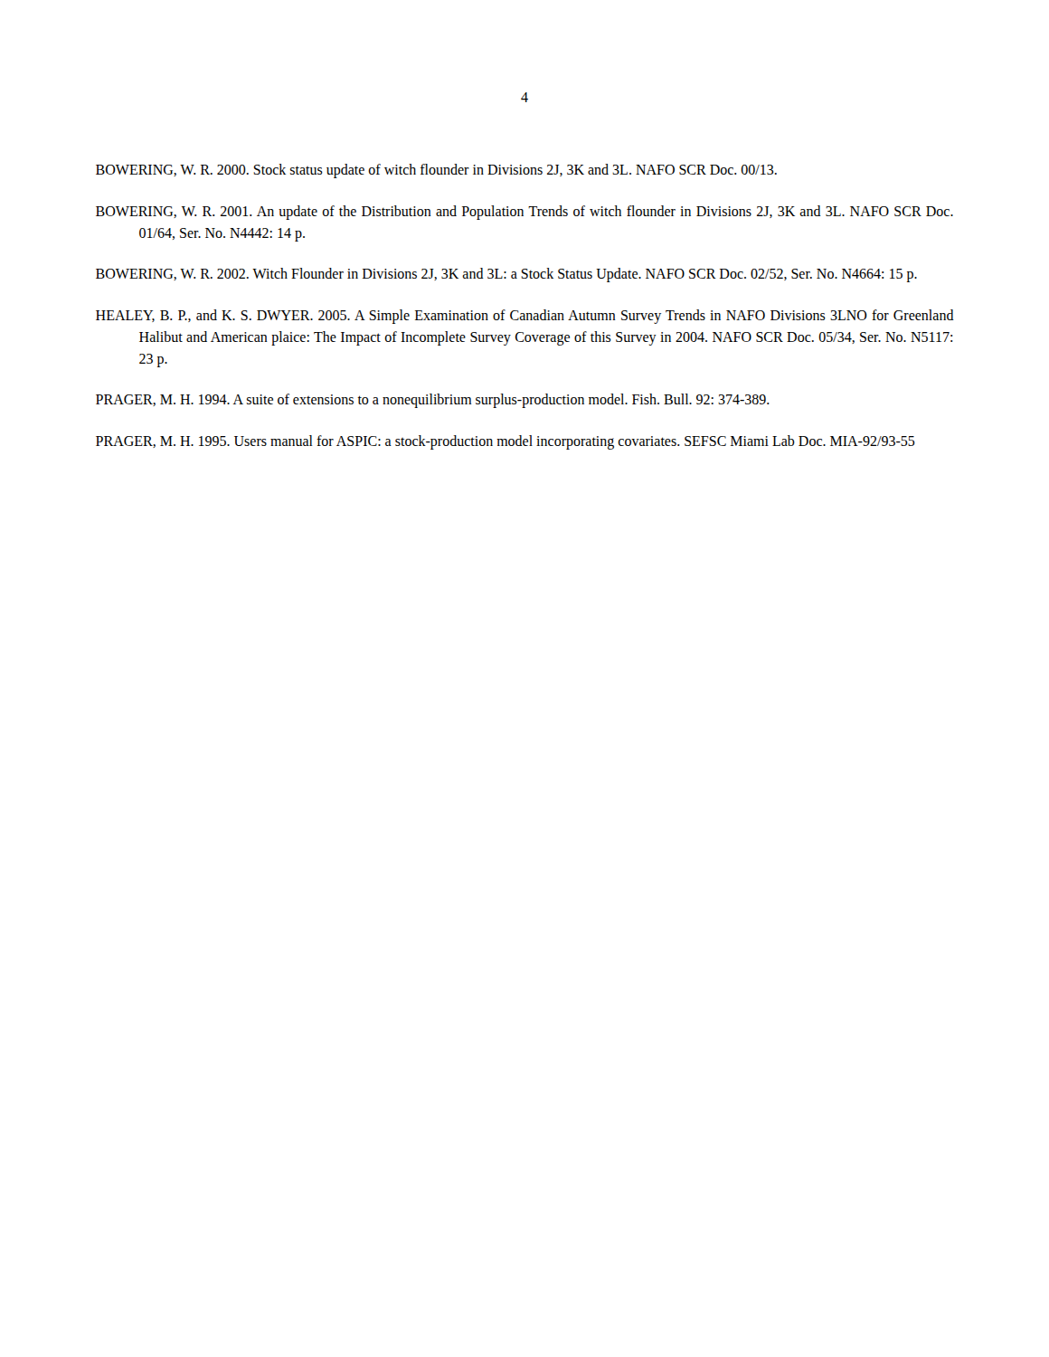4
BOWERING, W. R. 2000. Stock status update of witch flounder in Divisions 2J, 3K and 3L. NAFO SCR Doc. 00/13.
BOWERING, W. R. 2001. An update of the Distribution and Population Trends of witch flounder in Divisions 2J, 3K and 3L. NAFO SCR Doc. 01/64, Ser. No. N4442: 14 p.
BOWERING, W. R. 2002. Witch Flounder in Divisions 2J, 3K and 3L: a Stock Status Update. NAFO SCR Doc. 02/52, Ser. No. N4664: 15 p.
HEALEY, B. P., and K. S. DWYER. 2005. A Simple Examination of Canadian Autumn Survey Trends in NAFO Divisions 3LNO for Greenland Halibut and American plaice: The Impact of Incomplete Survey Coverage of this Survey in 2004. NAFO SCR Doc. 05/34, Ser. No. N5117: 23 p.
PRAGER, M. H. 1994. A suite of extensions to a nonequilibrium surplus-production model. Fish. Bull. 92: 374-389.
PRAGER, M. H. 1995. Users manual for ASPIC: a stock-production model incorporating covariates. SEFSC Miami Lab Doc. MIA-92/93-55